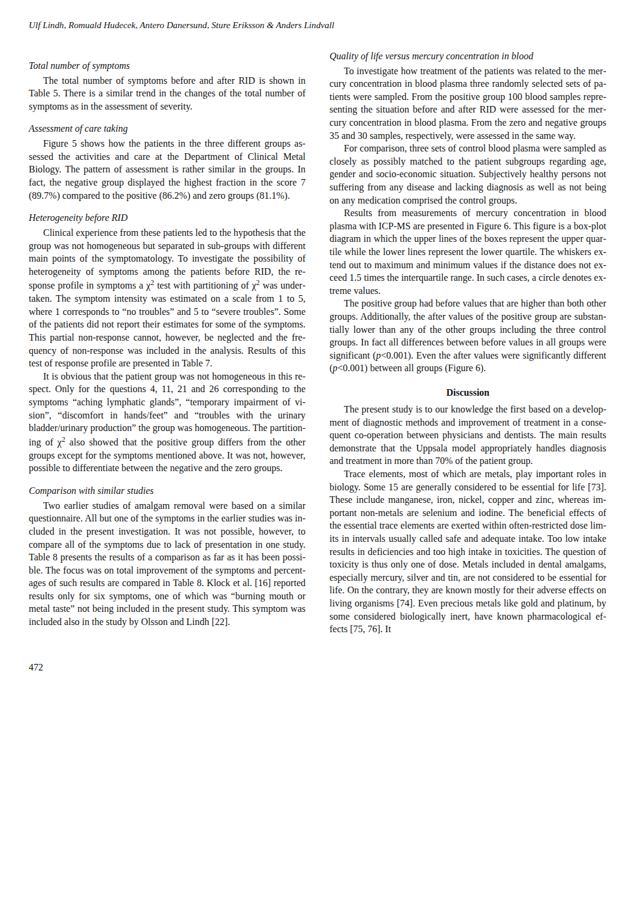Ulf Lindh, Romuald Hudecek, Antero Danersund, Sture Eriksson & Anders Lindvall
Total number of symptoms
The total number of symptoms before and after RID is shown in Table 5. There is a similar trend in the changes of the total number of symptoms as in the assessment of severity.
Assessment of care taking
Figure 5 shows how the patients in the three different groups assessed the activities and care at the Department of Clinical Metal Biology. The pattern of assessment is rather similar in the groups. In fact, the negative group displayed the highest fraction in the score 7 (89.7%) compared to the positive (86.2%) and zero groups (81.1%).
Heterogeneity before RID
Clinical experience from these patients led to the hypothesis that the group was not homogeneous but separated in sub-groups with different main points of the symptomatology. To investigate the possibility of heterogeneity of symptoms among the patients before RID, the response profile in symptoms a χ2 test with partitioning of χ2 was undertaken. The symptom intensity was estimated on a scale from 1 to 5, where 1 corresponds to “no troubles” and 5 to “severe troubles”. Some of the patients did not report their estimates for some of the symptoms. This partial non-response cannot, however, be neglected and the frequency of non-response was included in the analysis. Results of this test of response profile are presented in Table 7.
It is obvious that the patient group was not homogeneous in this respect. Only for the questions 4, 11, 21 and 26 corresponding to the symptoms “aching lymphatic glands”, “temporary impairment of vision”, “discomfort in hands/feet” and “troubles with the urinary bladder/urinary production” the group was homogeneous. The partitioning of χ2 also showed that the positive group differs from the other groups except for the symptoms mentioned above. It was not, however, possible to differentiate between the negative and the zero groups.
Comparison with similar studies
Two earlier studies of amalgam removal were based on a similar questionnaire. All but one of the symptoms in the earlier studies was included in the present investigation. It was not possible, however, to compare all of the symptoms due to lack of presentation in one study. Table 8 presents the results of a comparison as far as it has been possible. The focus was on total improvement of the symptoms and percentages of such results are compared in Table 8. Klock et al. [16] reported results only for six symptoms, one of which was “burning mouth or metal taste” not being included in the present study. This symptom was included also in the study by Olsson and Lindh [22].
Quality of life versus mercury concentration in blood
To investigate how treatment of the patients was related to the mercury concentration in blood plasma three randomly selected sets of patients were sampled. From the positive group 100 blood samples representing the situation before and after RID were assessed for the mercury concentration in blood plasma. From the zero and negative groups 35 and 30 samples, respectively, were assessed in the same way.
For comparison, three sets of control blood plasma were sampled as closely as possibly matched to the patient subgroups regarding age, gender and socio-economic situation. Subjectively healthy persons not suffering from any disease and lacking diagnosis as well as not being on any medication comprised the control groups.
Results from measurements of mercury concentration in blood plasma with ICP-MS are presented in Figure 6. This figure is a box-plot diagram in which the upper lines of the boxes represent the upper quartile while the lower lines represent the lower quartile. The whiskers extend out to maximum and minimum values if the distance does not exceed 1.5 times the interquartile range. In such cases, a circle denotes extreme values.
The positive group had before values that are higher than both other groups. Additionally, the after values of the positive group are substantially lower than any of the other groups including the three control groups. In fact all differences between before values in all groups were significant (p<0.001). Even the after values were significantly different (p<0.001) between all groups (Figure 6).
Discussion
The present study is to our knowledge the first based on a development of diagnostic methods and improvement of treatment in a consequent co-operation between physicians and dentists. The main results demonstrate that the Uppsala model appropriately handles diagnosis and treatment in more than 70% of the patient group.
Trace elements, most of which are metals, play important roles in biology. Some 15 are generally considered to be essential for life [73]. These include manganese, iron, nickel, copper and zinc, whereas important non-metals are selenium and iodine. The beneficial effects of the essential trace elements are exerted within often-restricted dose limits in intervals usually called safe and adequate intake. Too low intake results in deficiencies and too high intake in toxicities. The question of toxicity is thus only one of dose. Metals included in dental amalgams, especially mercury, silver and tin, are not considered to be essential for life. On the contrary, they are known mostly for their adverse effects on living organisms [74]. Even precious metals like gold and platinum, by some considered biologically inert, have known pharmacological effects [75, 76]. It
472